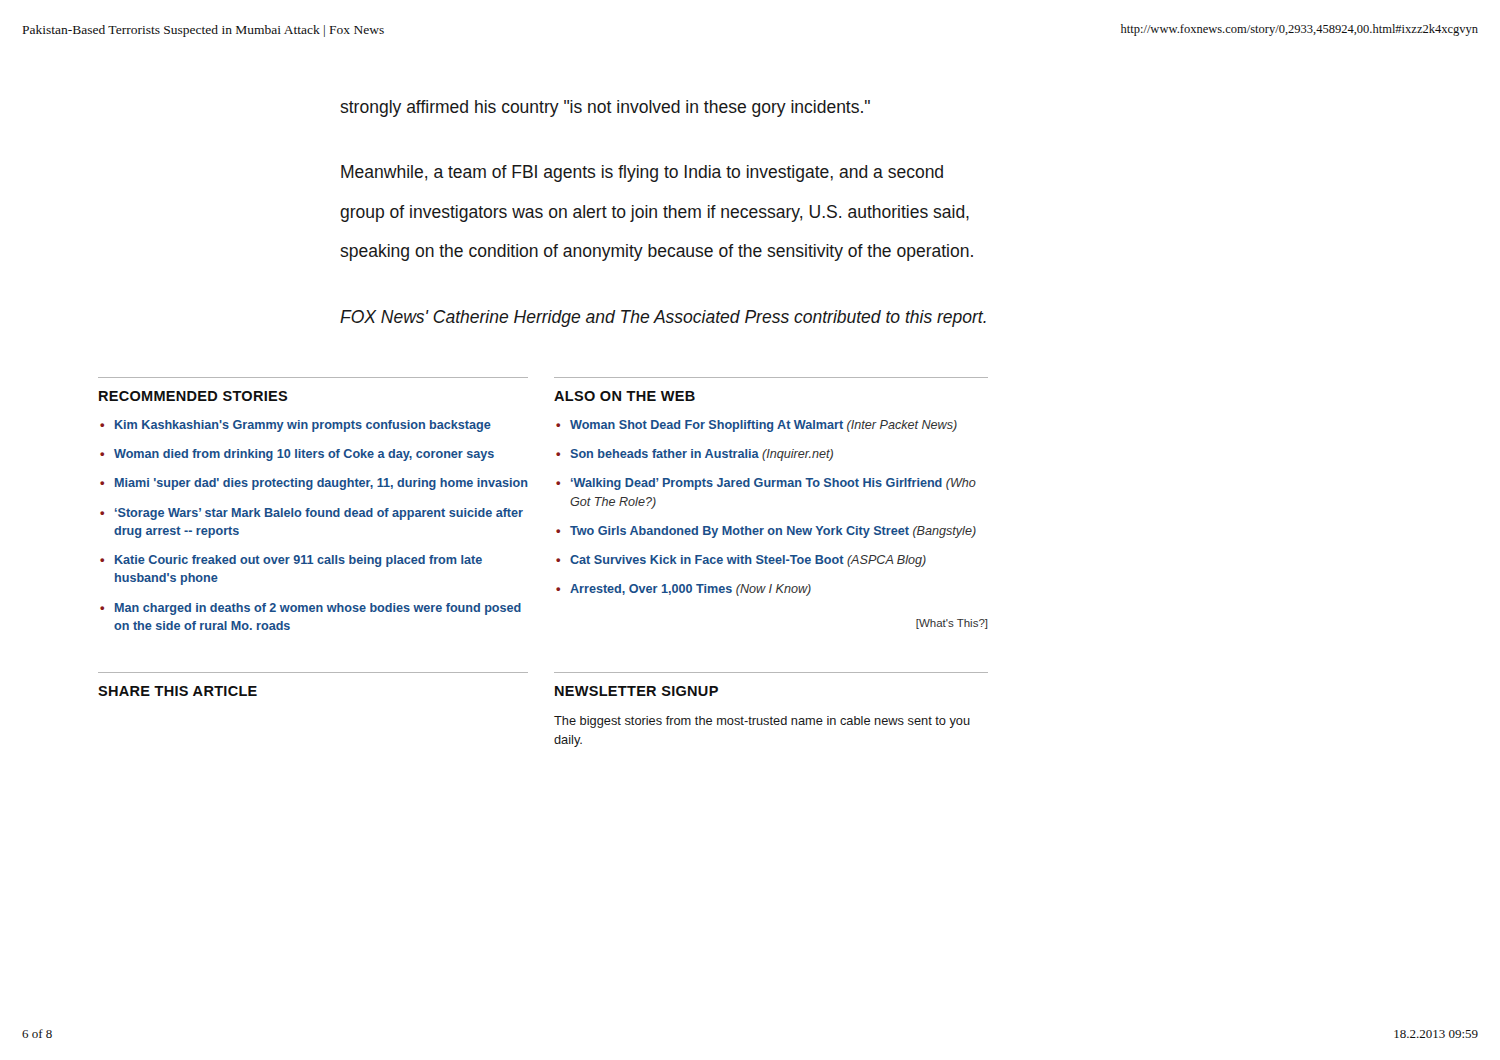Pakistan-Based Terrorists Suspected in Mumbai Attack | Fox News http://www.foxnews.com/story/0,2933,458924,00.html#ixzz2k4xcgvyn
strongly affirmed his country "is not involved in these gory incidents."
Meanwhile, a team of FBI agents is flying to India to investigate, and a second group of investigators was on alert to join them if necessary, U.S. authorities said, speaking on the condition of anonymity because of the sensitivity of the operation.
FOX News' Catherine Herridge and The Associated Press contributed to this report.
RECOMMENDED STORIES
Kim Kashkashian's Grammy win prompts confusion backstage
Woman died from drinking 10 liters of Coke a day, coroner says
Miami 'super dad' dies protecting daughter, 11, during home invasion
‘Storage Wars’ star Mark Balelo found dead of apparent suicide after drug arrest -- reports
Katie Couric freaked out over 911 calls being placed from late husband's phone
Man charged in deaths of 2 women whose bodies were found posed on the side of rural Mo. roads
ALSO ON THE WEB
Woman Shot Dead For Shoplifting At Walmart (Inter Packet News)
Son beheads father in Australia (Inquirer.net)
‘Walking Dead’ Prompts Jared Gurman To Shoot His Girlfriend (Who Got The Role?)
Two Girls Abandoned By Mother on New York City Street (Bangstyle)
Cat Survives Kick in Face with Steel-Toe Boot (ASPCA Blog)
Arrested, Over 1,000 Times (Now I Know)
[What's This?]
SHARE THIS ARTICLE
NEWSLETTER SIGNUP
The biggest stories from the most-trusted name in cable news sent to you daily.
6 of 8 18.2.2013 09:59